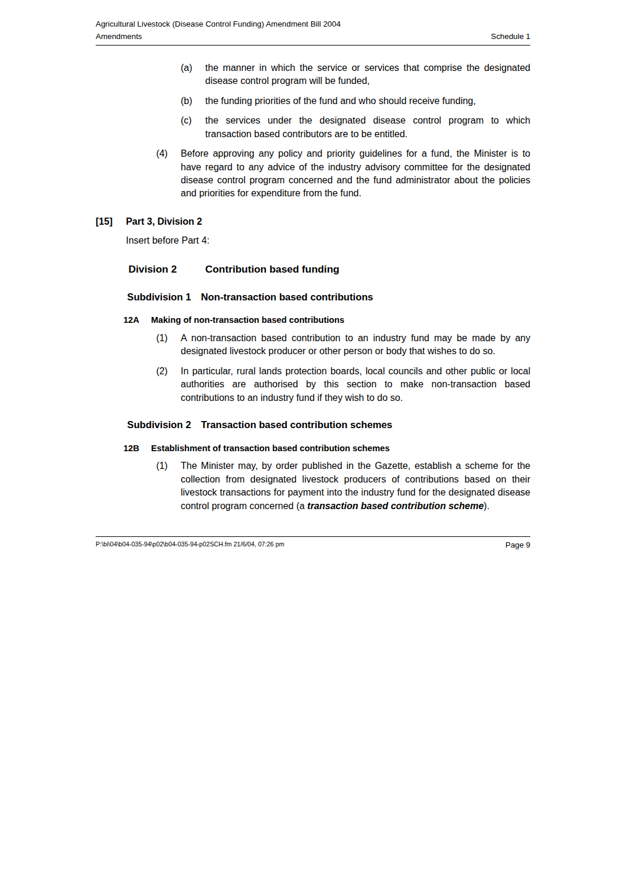Agricultural Livestock (Disease Control Funding) Amendment Bill 2004
Amendments Schedule 1
(a) the manner in which the service or services that comprise the designated disease control program will be funded,
(b) the funding priorities of the fund and who should receive funding,
(c) the services under the designated disease control program to which transaction based contributors are to be entitled.
(4) Before approving any policy and priority guidelines for a fund, the Minister is to have regard to any advice of the industry advisory committee for the designated disease control program concerned and the fund administrator about the policies and priorities for expenditure from the fund.
[15] Part 3, Division 2
Insert before Part 4:
Division 2 Contribution based funding
Subdivision 1 Non-transaction based contributions
12A Making of non-transaction based contributions
(1) A non-transaction based contribution to an industry fund may be made by any designated livestock producer or other person or body that wishes to do so.
(2) In particular, rural lands protection boards, local councils and other public or local authorities are authorised by this section to make non-transaction based contributions to an industry fund if they wish to do so.
Subdivision 2 Transaction based contribution schemes
12B Establishment of transaction based contribution schemes
(1) The Minister may, by order published in the Gazette, establish a scheme for the collection from designated livestock producers of contributions based on their livestock transactions for payment into the industry fund for the designated disease control program concerned (a transaction based contribution scheme).
P:\bi\04\b04-035-94\p02\b04-035-94-p02SCH.fm 21/6/04, 07:26 pm Page 9